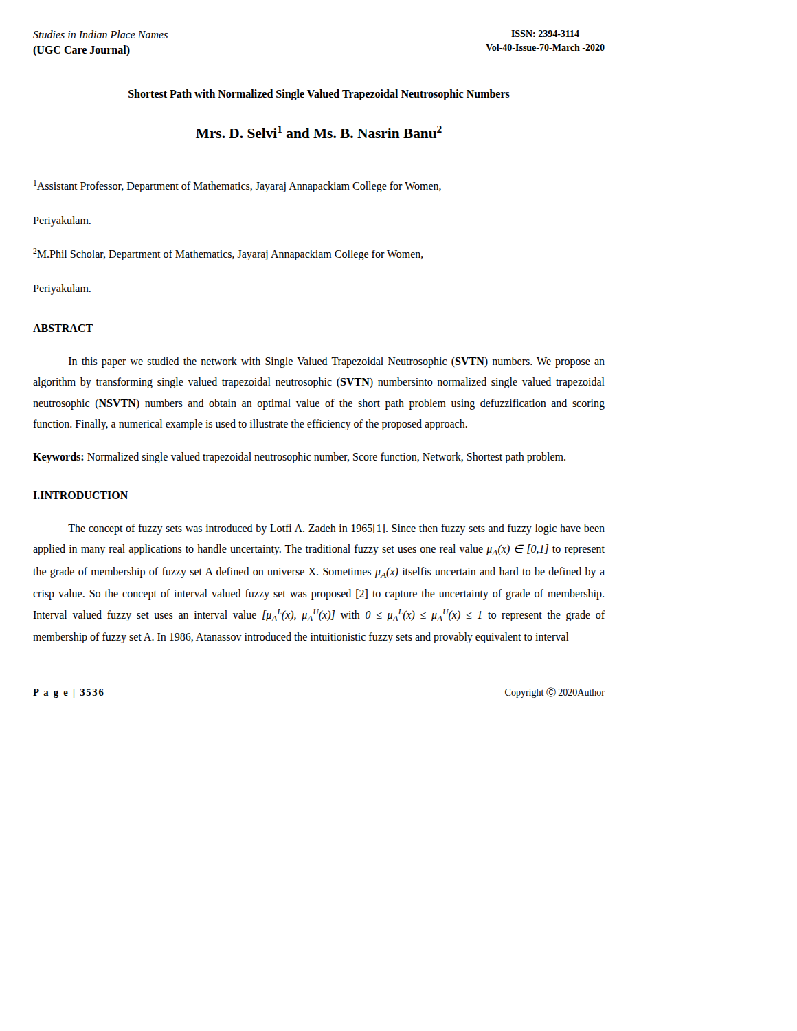Studies in Indian Place Names
(UGC Care Journal)
ISSN: 2394-3114
Vol-40-Issue-70-March -2020
Shortest Path with Normalized Single Valued Trapezoidal Neutrosophic Numbers
Mrs. D. Selvi1 and Ms. B. Nasrin Banu2
1Assistant Professor, Department of Mathematics, Jayaraj Annapackiam College for Women,
Periyakulam.
2M.Phil Scholar, Department of Mathematics, Jayaraj Annapackiam College for Women,
Periyakulam.
ABSTRACT
In this paper we studied the network with Single Valued Trapezoidal Neutrosophic (SVTN) numbers. We propose an algorithm by transforming single valued trapezoidal neutrosophic (SVTN) numbersinto normalized single valued trapezoidal neutrosophic (NSVTN) numbers and obtain an optimal value of the short path problem using defuzzification and scoring function. Finally, a numerical example is used to illustrate the efficiency of the proposed approach.
Keywords: Normalized single valued trapezoidal neutrosophic number, Score function, Network, Shortest path problem.
I.INTRODUCTION
The concept of fuzzy sets was introduced by Lotfi A. Zadeh in 1965[1]. Since then fuzzy sets and fuzzy logic have been applied in many real applications to handle uncertainty. The traditional fuzzy set uses one real value μA(x) ∈ [0,1] to represent the grade of membership of fuzzy set A defined on universe X. Sometimes μA(x) itselfis uncertain and hard to be defined by a crisp value. So the concept of interval valued fuzzy set was proposed [2] to capture the uncertainty of grade of membership. Interval valued fuzzy set uses an interval value [μAL(x), μAU(x)] with 0 ≤ μAL(x) ≤ μAU(x) ≤ 1 to represent the grade of membership of fuzzy set A. In 1986, Atanassov introduced the intuitionistic fuzzy sets and provably equivalent to interval
P a g e | 3536
Copyright Ⓒ 2020Author